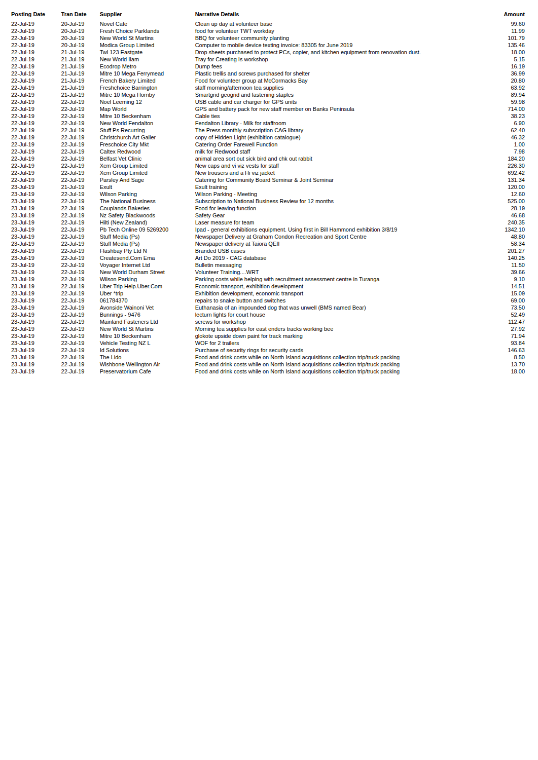| Posting Date | Tran Date | Supplier | Narrative Details | Amount |
| --- | --- | --- | --- | --- |
| 22-Jul-19 | 20-Jul-19 | Novel Cafe | Clean up day at volunteer base | 99.60 |
| 22-Jul-19 | 20-Jul-19 | Fresh Choice Parklands | food for volunteer TWT workday | 11.99 |
| 22-Jul-19 | 20-Jul-19 | New World St Martins | BBQ for volunteer community planting | 101.79 |
| 22-Jul-19 | 20-Jul-19 | Modica Group Limited | Computer to mobile device texting invoice: 83305 for June 2019 | 135.46 |
| 22-Jul-19 | 21-Jul-19 | Twl 123 Eastgate | Drop sheets purchased to protect PCs, copier, and kitchen equipment from renovation dust. | 18.00 |
| 22-Jul-19 | 21-Jul-19 | New World Ilam | Tray for Creating Is workshop | 5.15 |
| 22-Jul-19 | 21-Jul-19 | Ecodrop Metro | Dump fees | 16.19 |
| 22-Jul-19 | 21-Jul-19 | Mitre 10 Mega Ferrymead | Plastic trellis and screws purchased for shelter | 36.99 |
| 22-Jul-19 | 21-Jul-19 | French Bakery Limited | Food for volunteer group at McCormacks Bay | 20.80 |
| 22-Jul-19 | 21-Jul-19 | Freshchoice Barrington | staff morning/afternoon tea supplies | 63.92 |
| 22-Jul-19 | 21-Jul-19 | Mitre 10 Mega Hornby | Smartgrid geogrid and fastening staples | 89.94 |
| 22-Jul-19 | 22-Jul-19 | Noel Leeming 12 | USB cable and car charger for GPS units | 59.98 |
| 22-Jul-19 | 22-Jul-19 | Map World | GPS and battery pack for new staff member on Banks Peninsula | 714.00 |
| 22-Jul-19 | 22-Jul-19 | Mitre 10 Beckenham | Cable ties | 38.23 |
| 22-Jul-19 | 22-Jul-19 | New World Fendalton | Fendalton Library - Milk for staffroom | 6.90 |
| 22-Jul-19 | 22-Jul-19 | Stuff Ps Recurring | The Press monthly subscription CAG library | 62.40 |
| 22-Jul-19 | 22-Jul-19 | Christchurch Art Galler | copy of Hidden Light (exhibition catalogue) | 46.32 |
| 22-Jul-19 | 22-Jul-19 | Freschoice City Mkt | Catering Order Farewell Function | 1.00 |
| 22-Jul-19 | 22-Jul-19 | Caltex Redwood | milk for Redwood staff | 7.98 |
| 22-Jul-19 | 22-Jul-19 | Belfast Vet Clinic | animal area sort out sick bird and chk out rabbit | 184.20 |
| 22-Jul-19 | 22-Jul-19 | Xcm Group Limited | New caps and vi viz vests for staff | 226.30 |
| 22-Jul-19 | 22-Jul-19 | Xcm Group Limited | New trousers and a Hi viz jacket | 692.42 |
| 22-Jul-19 | 22-Jul-19 | Parsley And Sage | Catering for Community Board Seminar & Joint Seminar | 131.34 |
| 23-Jul-19 | 21-Jul-19 | Exult | Exult training | 120.00 |
| 23-Jul-19 | 22-Jul-19 | Wilson Parking | Wilson Parking - Meeting | 12.60 |
| 23-Jul-19 | 22-Jul-19 | The National Business | Subscription to National Business Review for 12 months | 525.00 |
| 23-Jul-19 | 22-Jul-19 | Couplands Bakeries | Food for leaving function | 28.19 |
| 23-Jul-19 | 22-Jul-19 | Nz Safety Blackwoods | Safety Gear | 46.68 |
| 23-Jul-19 | 22-Jul-19 | Hilti (New Zealand) | Laser measure for team | 240.35 |
| 23-Jul-19 | 22-Jul-19 | Pb Tech Online 09 5269200 | Ipad - general exhibitions equipment. Using first in Bill Hammond exhibition 3/8/19 | 1342.10 |
| 23-Jul-19 | 22-Jul-19 | Stuff Media (Ps) | Newspaper Delivery at Graham Condon Recreation and Sport Centre | 48.80 |
| 23-Jul-19 | 22-Jul-19 | Stuff Media (Ps) | Newspaper delivery at Taiora QEII | 58.34 |
| 23-Jul-19 | 22-Jul-19 | Flashbay Pty Ltd N | Branded USB cases | 201.27 |
| 23-Jul-19 | 22-Jul-19 | Createsend.Com Ema | Art Do 2019 - CAG database | 140.25 |
| 23-Jul-19 | 22-Jul-19 | Voyager Internet Ltd | Bulletin messaging | 11.50 |
| 23-Jul-19 | 22-Jul-19 | New World Durham Street | Volunteer Training....WRT | 39.66 |
| 23-Jul-19 | 22-Jul-19 | Wilson Parking | Parking costs while helping with recruitment assessment centre in Turanga | 9.10 |
| 23-Jul-19 | 22-Jul-19 | Uber Trip Help.Uber.Com | Economic transport, exhibition development | 14.51 |
| 23-Jul-19 | 22-Jul-19 | Uber *trip | Exhibition development, economic transport | 15.09 |
| 23-Jul-19 | 22-Jul-19 | 061784370 | repairs to snake button and switches | 69.00 |
| 23-Jul-19 | 22-Jul-19 | Avonside Wainoni Vet | Euthanasia of an impounded dog that was unwell (BMS named Bear) | 73.50 |
| 23-Jul-19 | 22-Jul-19 | Bunnings - 9476 | lecturn lights for court house | 52.49 |
| 23-Jul-19 | 22-Jul-19 | Mainland Fasteners Ltd | screws for workshop | 112.47 |
| 23-Jul-19 | 22-Jul-19 | New World St Martins | Morning tea supplies for east enders tracks working bee | 27.92 |
| 23-Jul-19 | 22-Jul-19 | Mitre 10 Beckenham | glokote upside down paint for track marking | 71.94 |
| 23-Jul-19 | 22-Jul-19 | Vehicle Testing NZ L | WOF for 2 trailers | 93.84 |
| 23-Jul-19 | 22-Jul-19 | Id Solutions | Purchase of security rings for security cards | 146.63 |
| 23-Jul-19 | 22-Jul-19 | The Lido | Food and drink costs while on North Island acquisitions collection trip/truck packing | 8.50 |
| 23-Jul-19 | 22-Jul-19 | Wishbone Wellington Air | Food and drink costs while on North Island acquisitions collection trip/truck packing | 13.70 |
| 23-Jul-19 | 22-Jul-19 | Preservatorium Cafe | Food and drink costs while on North Island acquisitions collection trip/truck packing | 18.00 |